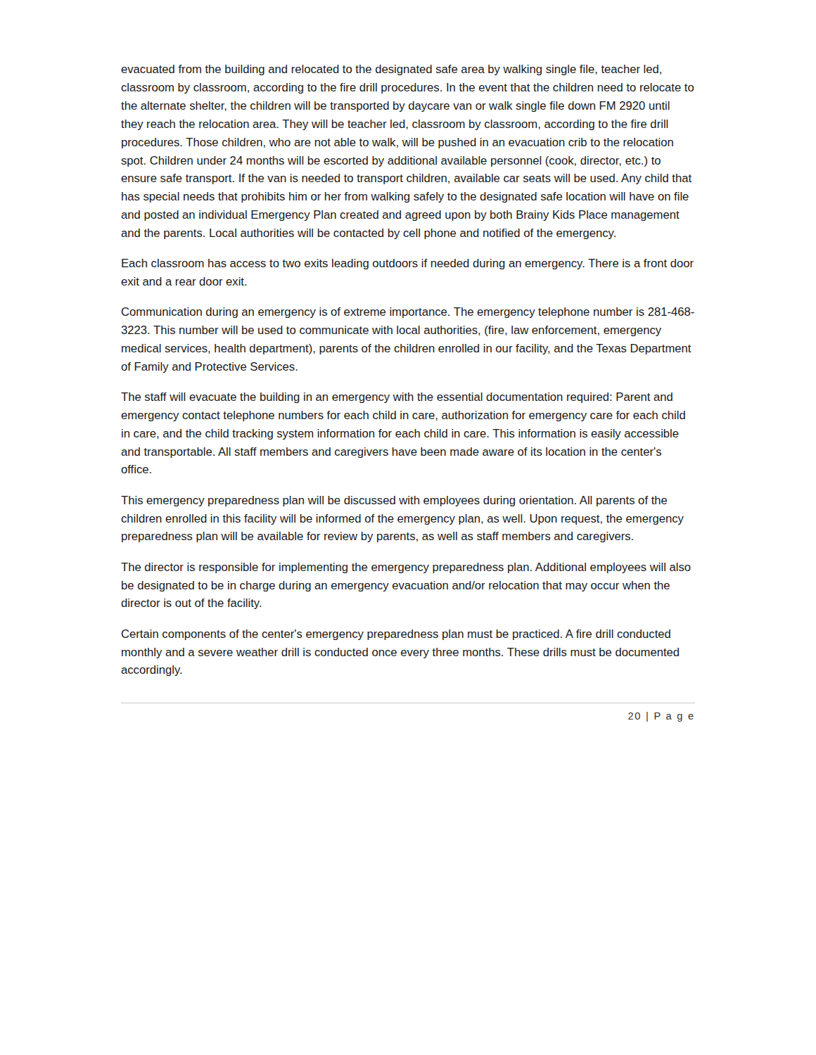evacuated from the building and relocated to the designated safe area by walking single file, teacher led, classroom by classroom, according to the fire drill procedures. In the event that the children need to relocate to the alternate shelter, the children will be transported by daycare van or walk single file down FM 2920 until they reach the relocation area. They will be teacher led, classroom by classroom, according to the fire drill procedures. Those children, who are not able to walk, will be pushed in an evacuation crib to the relocation spot. Children under 24 months will be escorted by additional available personnel (cook, director, etc.) to ensure safe transport. If the van is needed to transport children, available car seats will be used. Any child that has special needs that prohibits him or her from walking safely to the designated safe location will have on file and posted an individual Emergency Plan created and agreed upon by both Brainy Kids Place management and the parents. Local authorities will be contacted by cell phone and notified of the emergency.
Each classroom has access to two exits leading outdoors if needed during an emergency. There is a front door exit and a rear door exit.
Communication during an emergency is of extreme importance. The emergency telephone number is 281-468-3223. This number will be used to communicate with local authorities, (fire, law enforcement, emergency medical services, health department), parents of the children enrolled in our facility, and the Texas Department of Family and Protective Services.
The staff will evacuate the building in an emergency with the essential documentation required: Parent and emergency contact telephone numbers for each child in care, authorization for emergency care for each child in care, and the child tracking system information for each child in care. This information is easily accessible and transportable. All staff members and caregivers have been made aware of its location in the center's office.
This emergency preparedness plan will be discussed with employees during orientation. All parents of the children enrolled in this facility will be informed of the emergency plan, as well. Upon request, the emergency preparedness plan will be available for review by parents, as well as staff members and caregivers.
The director is responsible for implementing the emergency preparedness plan. Additional employees will also be designated to be in charge during an emergency evacuation and/or relocation that may occur when the director is out of the facility.
Certain components of the center's emergency preparedness plan must be practiced. A fire drill conducted monthly and a severe weather drill is conducted once every three months. These drills must be documented accordingly.
20 | P a g e